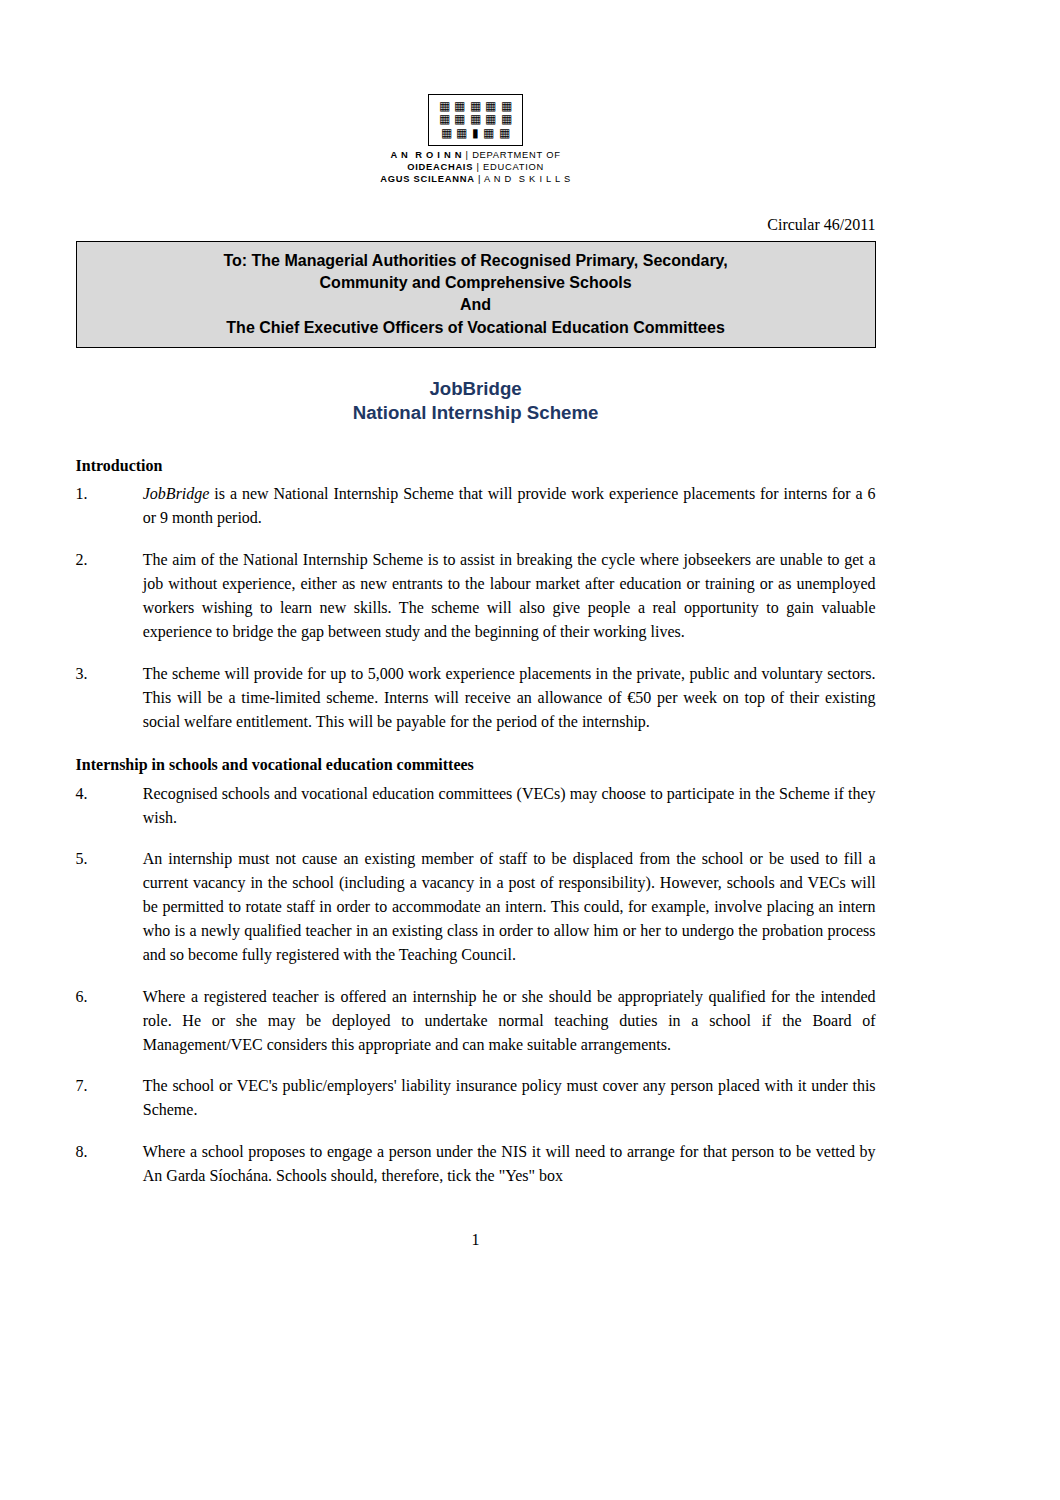▦ ▦ ▦ ▦ ▦
▦ ▦ ▦ ▦ ▦
▦ ▦ ▮ ▦ ▦
A N R O I N N | DEPARTMENT OF
OIDEACHAIS | EDUCATION
AGUS SCILEANNA | A N D S K I L L S
Circular 46/2011
To: The Managerial Authorities of Recognised Primary, Secondary,
Community and Comprehensive Schools
And
The Chief Executive Officers of Vocational Education Committees
JobBridge
National Internship Scheme
Introduction
JobBridge is a new National Internship Scheme that will provide work experience placements for interns for a 6 or 9 month period.
The aim of the National Internship Scheme is to assist in breaking the cycle where jobseekers are unable to get a job without experience, either as new entrants to the labour market after education or training or as unemployed workers wishing to learn new skills. The scheme will also give people a real opportunity to gain valuable experience to bridge the gap between study and the beginning of their working lives.
The scheme will provide for up to 5,000 work experience placements in the private, public and voluntary sectors. This will be a time-limited scheme. Interns will receive an allowance of €50 per week on top of their existing social welfare entitlement. This will be payable for the period of the internship.
Internship in schools and vocational education committees
Recognised schools and vocational education committees (VECs) may choose to participate in the Scheme if they wish.
An internship must not cause an existing member of staff to be displaced from the school or be used to fill a current vacancy in the school (including a vacancy in a post of responsibility). However, schools and VECs will be permitted to rotate staff in order to accommodate an intern. This could, for example, involve placing an intern who is a newly qualified teacher in an existing class in order to allow him or her to undergo the probation process and so become fully registered with the Teaching Council.
Where a registered teacher is offered an internship he or she should be appropriately qualified for the intended role. He or she may be deployed to undertake normal teaching duties in a school if the Board of Management/VEC considers this appropriate and can make suitable arrangements.
The school or VEC's public/employers' liability insurance policy must cover any person placed with it under this Scheme.
Where a school proposes to engage a person under the NIS it will need to arrange for that person to be vetted by An Garda Síochána. Schools should, therefore, tick the "Yes" box
1